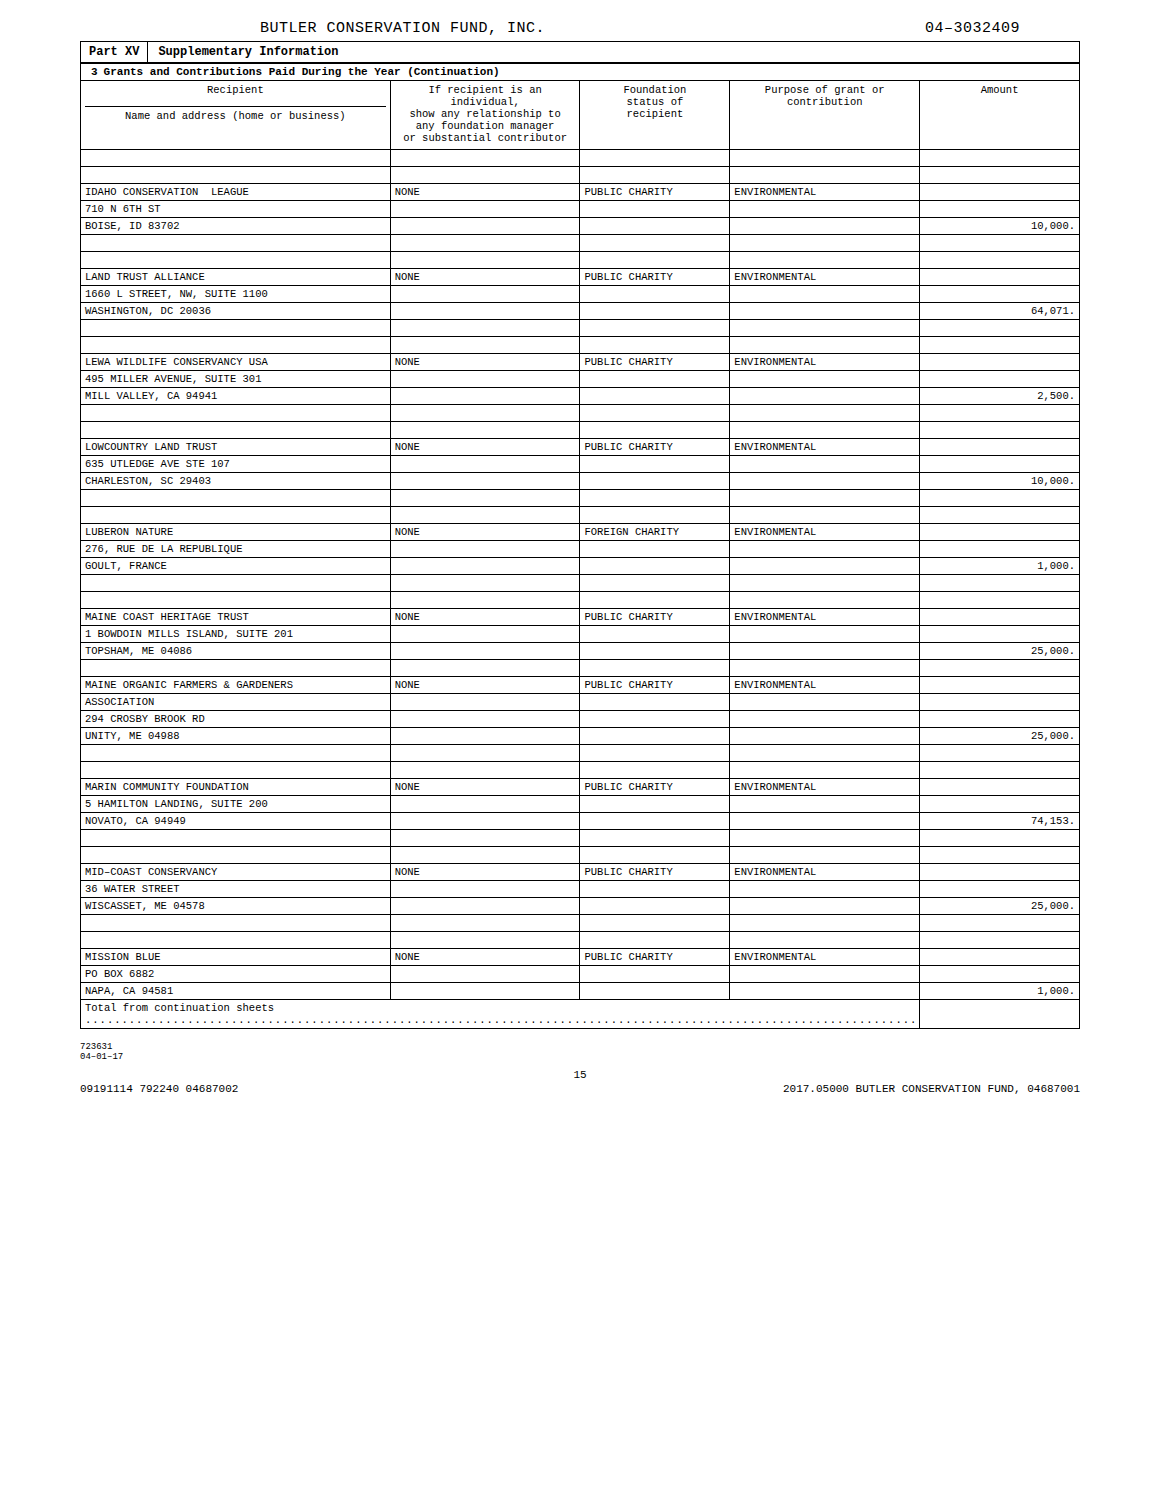BUTLER CONSERVATION FUND, INC.
04–3032409
Part XV
Supplementary Information
3
Grants and Contributions Paid During the Year (Continuation)
| Recipient Name and address (home or business) | If recipient is an individual, show any relationship to any foundation manager or substantial contributor | Foundation status of recipient | Purpose of grant or contribution | Amount |
| --- | --- | --- | --- | --- |
| IDAHO CONSERVATION LEAGUE | NONE | PUBLIC CHARITY | ENVIRONMENTAL | |
| 710 N 6TH ST | | | | |
| BOISE, ID 83702 | | | | 10,000. |
| LAND TRUST ALLIANCE | NONE | PUBLIC CHARITY | ENVIRONMENTAL | |
| 1660 L STREET, NW, SUITE 1100 | | | | |
| WASHINGTON, DC 20036 | | | | 64,071. |
| LEWA WILDLIFE CONSERVANCY USA | NONE | PUBLIC CHARITY | ENVIRONMENTAL | |
| 495 MILLER AVENUE, SUITE 301 | | | | |
| MILL VALLEY, CA 94941 | | | | 2,500. |
| LOWCOUNTRY LAND TRUST | NONE | PUBLIC CHARITY | ENVIRONMENTAL | |
| 635 UTLEDGE AVE STE 107 | | | | |
| CHARLESTON, SC 29403 | | | | 10,000. |
| LUBERON NATURE | NONE | FOREIGN CHARITY | ENVIRONMENTAL | |
| 276, RUE DE LA REPUBLIQUE | | | | |
| GOULT, FRANCE | | | | 1,000. |
| MAINE COAST HERITAGE TRUST | NONE | PUBLIC CHARITY | ENVIRONMENTAL | |
| 1 BOWDOIN MILLS ISLAND, SUITE 201 | | | | |
| TOPSHAM, ME 04086 | | | | 25,000. |
| MAINE ORGANIC FARMERS & GARDENERS | NONE | PUBLIC CHARITY | ENVIRONMENTAL | |
| ASSOCIATION | | | | |
| 294 CROSBY BROOK RD | | | | |
| UNITY, ME 04988 | | | | 25,000. |
| MARIN COMMUNITY FOUNDATION | NONE | PUBLIC CHARITY | ENVIRONMENTAL | |
| 5 HAMILTON LANDING, SUITE 200 | | | | |
| NOVATO, CA 94949 | | | | 74,153. |
| MID–COAST CONSERVANCY | NONE | PUBLIC CHARITY | ENVIRONMENTAL | |
| 36 WATER STREET | | | | |
| WISCASSET, ME 04578 | | | | 25,000. |
| MISSION BLUE | NONE | PUBLIC CHARITY | ENVIRONMENTAL | |
| PO BOX 6882 | | | | |
| NAPA, CA 94581 | | | | 1,000. |
| Total from continuation sheets .................................................................................................................. | |
723631
04–01–17
15
09191114 792240 04687002
2017.05000 BUTLER CONSERVATION FUND, 04687001